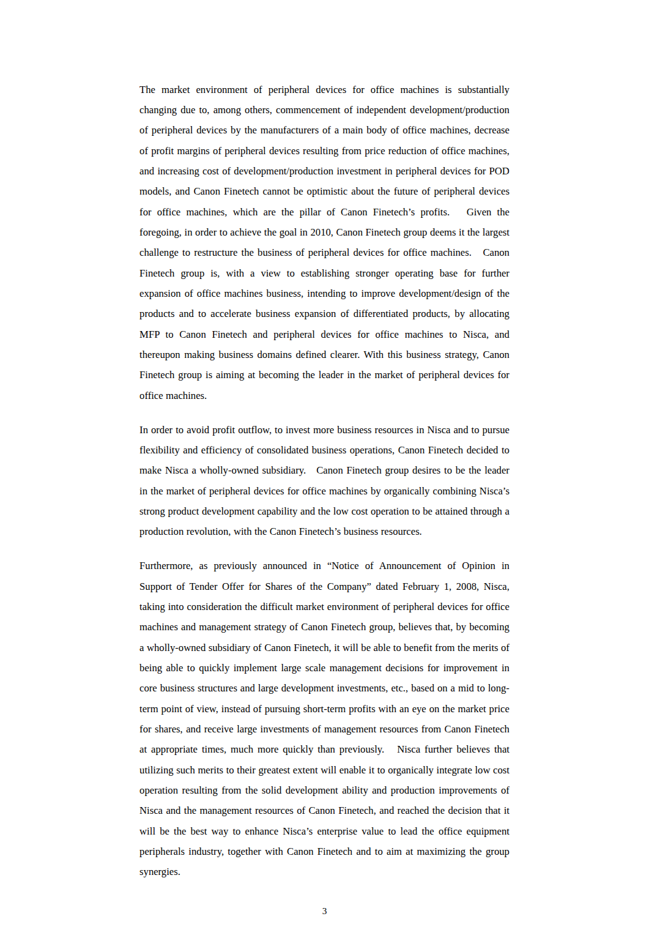The market environment of peripheral devices for office machines is substantially changing due to, among others, commencement of independent development/production of peripheral devices by the manufacturers of a main body of office machines, decrease of profit margins of peripheral devices resulting from price reduction of office machines, and increasing cost of development/production investment in peripheral devices for POD models, and Canon Finetech cannot be optimistic about the future of peripheral devices for office machines, which are the pillar of Canon Finetech’s profits. Given the foregoing, in order to achieve the goal in 2010, Canon Finetech group deems it the largest challenge to restructure the business of peripheral devices for office machines. Canon Finetech group is, with a view to establishing stronger operating base for further expansion of office machines business, intending to improve development/design of the products and to accelerate business expansion of differentiated products, by allocating MFP to Canon Finetech and peripheral devices for office machines to Nisca, and thereupon making business domains defined clearer. With this business strategy, Canon Finetech group is aiming at becoming the leader in the market of peripheral devices for office machines.
In order to avoid profit outflow, to invest more business resources in Nisca and to pursue flexibility and efficiency of consolidated business operations, Canon Finetech decided to make Nisca a wholly-owned subsidiary. Canon Finetech group desires to be the leader in the market of peripheral devices for office machines by organically combining Nisca’s strong product development capability and the low cost operation to be attained through a production revolution, with the Canon Finetech’s business resources.
Furthermore, as previously announced in “Notice of Announcement of Opinion in Support of Tender Offer for Shares of the Company” dated February 1, 2008, Nisca, taking into consideration the difficult market environment of peripheral devices for office machines and management strategy of Canon Finetech group, believes that, by becoming a wholly-owned subsidiary of Canon Finetech, it will be able to benefit from the merits of being able to quickly implement large scale management decisions for improvement in core business structures and large development investments, etc., based on a mid to long-term point of view, instead of pursuing short-term profits with an eye on the market price for shares, and receive large investments of management resources from Canon Finetech at appropriate times, much more quickly than previously. Nisca further believes that utilizing such merits to their greatest extent will enable it to organically integrate low cost operation resulting from the solid development ability and production improvements of Nisca and the management resources of Canon Finetech, and reached the decision that it will be the best way to enhance Nisca’s enterprise value to lead the office equipment peripherals industry, together with Canon Finetech and to aim at maximizing the group synergies.
3